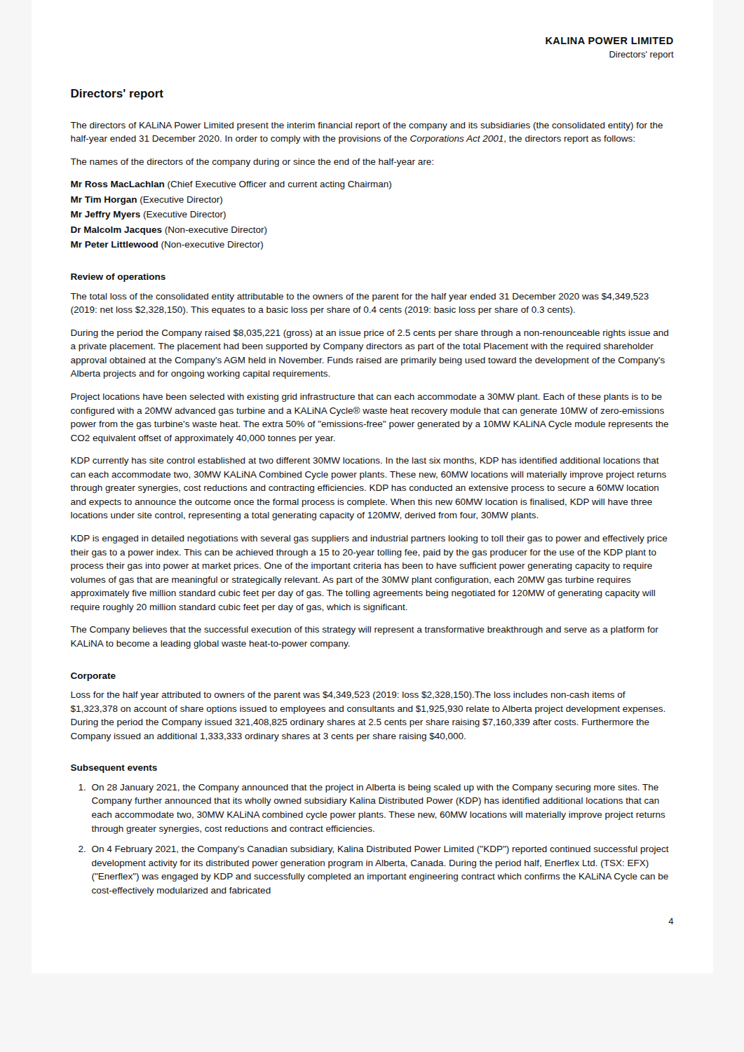KALINA POWER LIMITED
Directors' report
Directors' report
The directors of KALiNA Power Limited present the interim financial report of the company and its subsidiaries (the consolidated entity) for the half-year ended 31 December 2020. In order to comply with the provisions of the Corporations Act 2001, the directors report as follows:
The names of the directors of the company during or since the end of the half-year are:
Mr Ross MacLachlan (Chief Executive Officer and current acting Chairman)
Mr Tim Horgan (Executive Director)
Mr Jeffry Myers (Executive Director)
Dr Malcolm Jacques (Non-executive Director)
Mr Peter Littlewood (Non-executive Director)
Review of operations
The total loss of the consolidated entity attributable to the owners of the parent for the half year ended 31 December 2020 was $4,349,523 (2019: net loss $2,328,150). This equates to a basic loss per share of 0.4 cents (2019: basic loss per share of 0.3 cents).
During the period the Company raised $8,035,221 (gross) at an issue price of 2.5 cents per share through a non-renounceable rights issue and a private placement. The placement had been supported by Company directors as part of the total Placement with the required shareholder approval obtained at the Company's AGM held in November. Funds raised are primarily being used toward the development of the Company's Alberta projects and for ongoing working capital requirements.
Project locations have been selected with existing grid infrastructure that can each accommodate a 30MW plant. Each of these plants is to be configured with a 20MW advanced gas turbine and a KALiNA Cycle® waste heat recovery module that can generate 10MW of zero-emissions power from the gas turbine's waste heat. The extra 50% of "emissions-free" power generated by a 10MW KALiNA Cycle module represents the CO2 equivalent offset of approximately 40,000 tonnes per year.
KDP currently has site control established at two different 30MW locations. In the last six months, KDP has identified additional locations that can each accommodate two, 30MW KALiNA Combined Cycle power plants. These new, 60MW locations will materially improve project returns through greater synergies, cost reductions and contracting efficiencies. KDP has conducted an extensive process to secure a 60MW location and expects to announce the outcome once the formal process is complete. When this new 60MW location is finalised, KDP will have three locations under site control, representing a total generating capacity of 120MW, derived from four, 30MW plants.
KDP is engaged in detailed negotiations with several gas suppliers and industrial partners looking to toll their gas to power and effectively price their gas to a power index. This can be achieved through a 15 to 20-year tolling fee, paid by the gas producer for the use of the KDP plant to process their gas into power at market prices. One of the important criteria has been to have sufficient power generating capacity to require volumes of gas that are meaningful or strategically relevant. As part of the 30MW plant configuration, each 20MW gas turbine requires approximately five million standard cubic feet per day of gas. The tolling agreements being negotiated for 120MW of generating capacity will require roughly 20 million standard cubic feet per day of gas, which is significant.
The Company believes that the successful execution of this strategy will represent a transformative breakthrough and serve as a platform for KALiNA to become a leading global waste heat-to-power company.
Corporate
Loss for the half year attributed to owners of the parent was $4,349,523 (2019: loss $2,328,150).The loss includes non-cash items of $1,323,378 on account of share options issued to employees and consultants and $1,925,930 relate to Alberta project development expenses. During the period the Company issued 321,408,825 ordinary shares at 2.5 cents per share raising $7,160,339 after costs. Furthermore the Company issued an additional 1,333,333 ordinary shares at 3 cents per share raising $40,000.
Subsequent events
On 28 January 2021, the Company announced that the project in Alberta is being scaled up with the Company securing more sites. The Company further announced that its wholly owned subsidiary Kalina Distributed Power (KDP) has identified additional locations that can each accommodate two, 30MW KALiNA combined cycle power plants. These new, 60MW locations will materially improve project returns through greater synergies, cost reductions and contract efficiencies.
On 4 February 2021, the Company's Canadian subsidiary, Kalina Distributed Power Limited ("KDP") reported continued successful project development activity for its distributed power generation program in Alberta, Canada. During the period half, Enerflex Ltd. (TSX: EFX) ("Enerflex") was engaged by KDP and successfully completed an important engineering contract which confirms the KALiNA Cycle can be cost-effectively modularized and fabricated
4